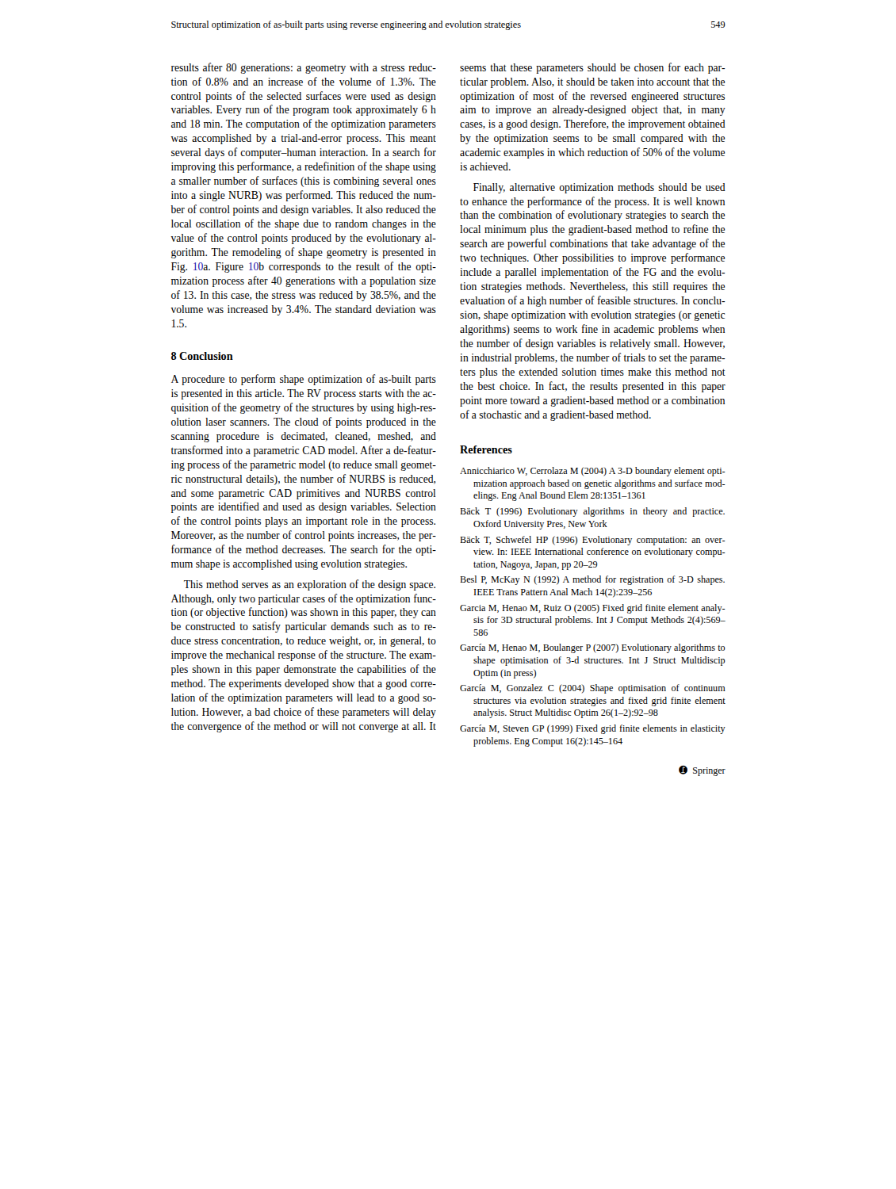Structural optimization of as-built parts using reverse engineering and evolution strategies 549
results after 80 generations: a geometry with a stress reduction of 0.8% and an increase of the volume of 1.3%. The control points of the selected surfaces were used as design variables. Every run of the program took approximately 6 h and 18 min. The computation of the optimization parameters was accomplished by a trial-and-error process. This meant several days of computer–human interaction. In a search for improving this performance, a redefinition of the shape using a smaller number of surfaces (this is combining several ones into a single NURB) was performed. This reduced the number of control points and design variables. It also reduced the local oscillation of the shape due to random changes in the value of the control points produced by the evolutionary algorithm. The remodeling of shape geometry is presented in Fig. 10a. Figure 10b corresponds to the result of the optimization process after 40 generations with a population size of 13. In this case, the stress was reduced by 38.5%, and the volume was increased by 3.4%. The standard deviation was 1.5.
8 Conclusion
A procedure to perform shape optimization of as-built parts is presented in this article. The RV process starts with the acquisition of the geometry of the structures by using high-resolution laser scanners. The cloud of points produced in the scanning procedure is decimated, cleaned, meshed, and transformed into a parametric CAD model. After a de-featuring process of the parametric model (to reduce small geometric nonstructural details), the number of NURBS is reduced, and some parametric CAD primitives and NURBS control points are identified and used as design variables. Selection of the control points plays an important role in the process. Moreover, as the number of control points increases, the performance of the method decreases. The search for the optimum shape is accomplished using evolution strategies.
This method serves as an exploration of the design space. Although, only two particular cases of the optimization function (or objective function) was shown in this paper, they can be constructed to satisfy particular demands such as to reduce stress concentration, to reduce weight, or, in general, to improve the mechanical response of the structure. The examples shown in this paper demonstrate the capabilities of the method. The experiments developed show that a good correlation of the optimization parameters will lead to a good solution. However, a bad choice of these parameters will delay the convergence of the method or will not converge at all. It seems that these parameters should be chosen for each particular problem. Also, it should be taken into account that the optimization of most of the reversed engineered structures aim to improve an already-designed object that, in many cases, is a good design. Therefore, the improvement obtained by the optimization seems to be small compared with the academic examples in which reduction of 50% of the volume is achieved.
Finally, alternative optimization methods should be used to enhance the performance of the process. It is well known than the combination of evolutionary strategies to search the local minimum plus the gradient-based method to refine the search are powerful combinations that take advantage of the two techniques. Other possibilities to improve performance include a parallel implementation of the FG and the evolution strategies methods. Nevertheless, this still requires the evaluation of a high number of feasible structures. In conclusion, shape optimization with evolution strategies (or genetic algorithms) seems to work fine in academic problems when the number of design variables is relatively small. However, in industrial problems, the number of trials to set the parameters plus the extended solution times make this method not the best choice. In fact, the results presented in this paper point more toward a gradient-based method or a combination of a stochastic and a gradient-based method.
References
Annicchiarico W, Cerrolaza M (2004) A 3-D boundary element optimization approach based on genetic algorithms and surface modelings. Eng Anal Bound Elem 28:1351–1361
Bäck T (1996) Evolutionary algorithms in theory and practice. Oxford University Pres, New York
Bäck T, Schwefel HP (1996) Evolutionary computation: an overview. In: IEEE International conference on evolutionary computation, Nagoya, Japan, pp 20–29
Besl P, McKay N (1992) A method for registration of 3-D shapes. IEEE Trans Pattern Anal Mach 14(2):239–256
Garcia M, Henao M, Ruiz O (2005) Fixed grid finite element analysis for 3D structural problems. Int J Comput Methods 2(4):569–586
García M, Henao M, Boulanger P (2007) Evolutionary algorithms to shape optimisation of 3-d structures. Int J Struct Multidiscip Optim (in press)
García M, Gonzalez C (2004) Shape optimisation of continuum structures via evolution strategies and fixed grid finite element analysis. Struct Multidisc Optim 26(1–2):92–98
García M, Steven GP (1999) Fixed grid finite elements in elasticity problems. Eng Comput 16(2):145–164
➊ Springer